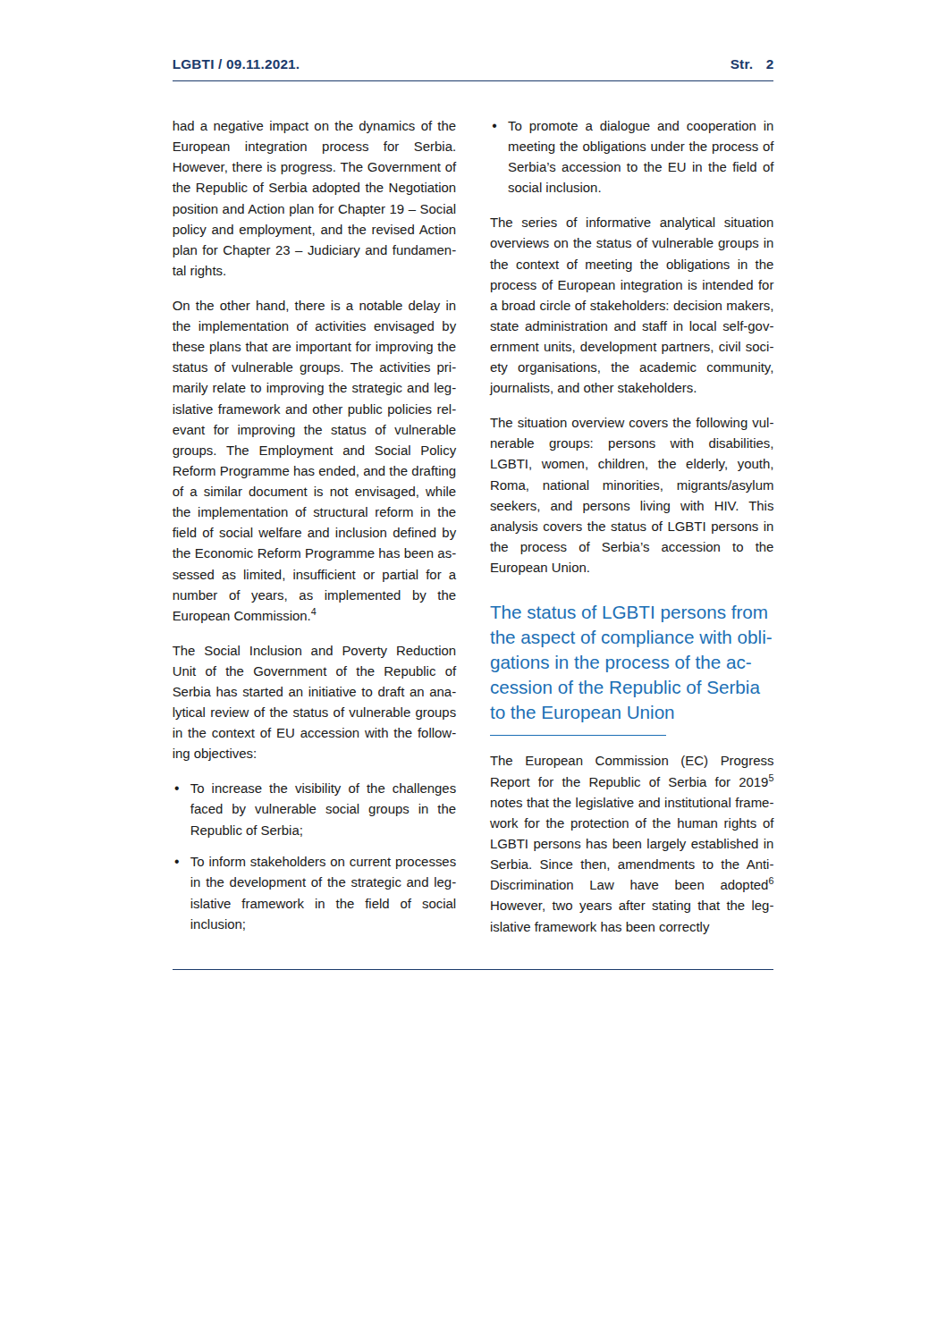LGBTI / 09.11.2021.
Str. 2
had a negative impact on the dynamics of the European integration process for Serbia. However, there is progress. The Government of the Republic of Serbia adopted the Negotiation position and Action plan for Chapter 19 – Social policy and employment, and the revised Action plan for Chapter 23 – Judiciary and fundamental rights.
On the other hand, there is a notable delay in the implementation of activities envisaged by these plans that are important for improving the status of vulnerable groups. The activities primarily relate to improving the strategic and legislative framework and other public policies relevant for improving the status of vulnerable groups. The Employment and Social Policy Reform Programme has ended, and the drafting of a similar document is not envisaged, while the implementation of structural reform in the field of social welfare and inclusion defined by the Economic Reform Programme has been assessed as limited, insufficient or partial for a number of years, as implemented by the European Commission.4
The Social Inclusion and Poverty Reduction Unit of the Government of the Republic of Serbia has started an initiative to draft an analytical review of the status of vulnerable groups in the context of EU accession with the following objectives:
To increase the visibility of the challenges faced by vulnerable social groups in the Republic of Serbia;
To inform stakeholders on current processes in the development of the strategic and legislative framework in the field of social inclusion;
To promote a dialogue and cooperation in meeting the obligations under the process of Serbia’s accession to the EU in the field of social inclusion.
The series of informative analytical situation overviews on the status of vulnerable groups in the context of meeting the obligations in the process of European integration is intended for a broad circle of stakeholders: decision makers, state administration and staff in local self-government units, development partners, civil society organisations, the academic community, journalists, and other stakeholders.
The situation overview covers the following vulnerable groups: persons with disabilities, LGBTI, women, children, the elderly, youth, Roma, national minorities, migrants/asylum seekers, and persons living with HIV. This analysis covers the status of LGBTI persons in the process of Serbia’s accession to the European Union.
The status of LGBTI persons from the aspect of compliance with obligations in the process of the accession of the Republic of Serbia to the European Union
The European Commission (EC) Progress Report for the Republic of Serbia for 20195 notes that the legislative and institutional framework for the protection of the human rights of LGBTI persons has been largely established in Serbia. Since then, amendments to the Anti-Discrimination Law have been adopted6 However, two years after stating that the legislative framework has been correctly